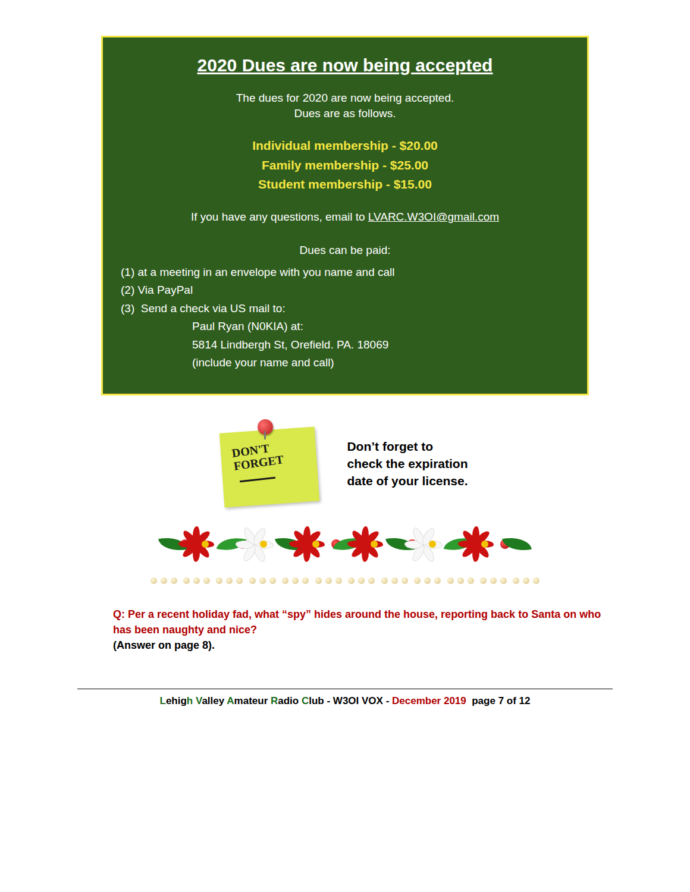2020 Dues are now being accepted
The dues for 2020 are now being accepted.
Dues are as follows.
Individual membership - $20.00
Family membership - $25.00
Student membership - $15.00
If you have any questions, email to LVARC.W3OI@gmail.com
Dues can be paid:
(1) at a meeting in an envelope with you name and call
(2) Via PayPal
(3) Send a check via US mail to:
Paul Ryan (N0KIA) at:
5814 Lindbergh St, Orefield. PA. 18069
(include your name and call)
DON'T
FORGET
Don’t forget to
check the expiration
date of your license.
Q: Per a recent holiday fad, what “spy” hides around the house, reporting back to Santa on who has been naughty and nice?
(Answer on page 8).
Lehigh Valley Amateur Radio Club - W3OI VOX - December 2019 page 7 of 12